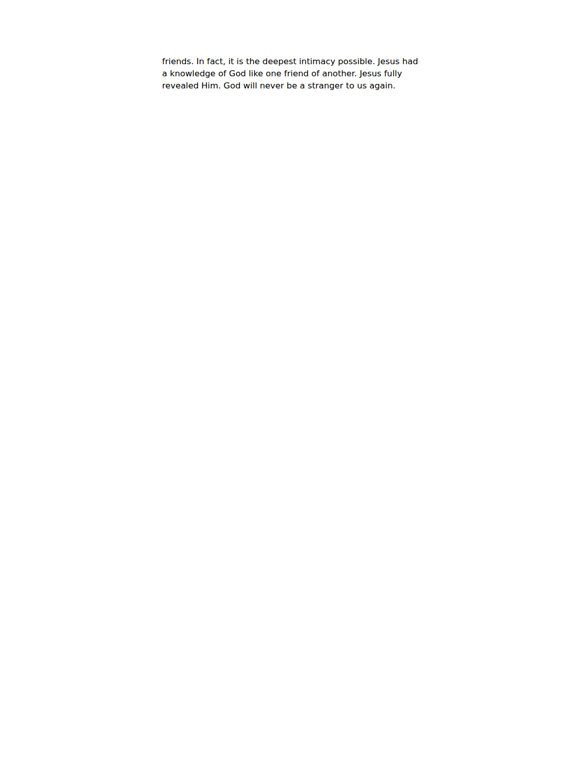friends. In fact, it is the deepest intimacy possible. Jesus had a knowledge of God like one friend of another. Jesus fully revealed Him. God will never be a stranger to us again.